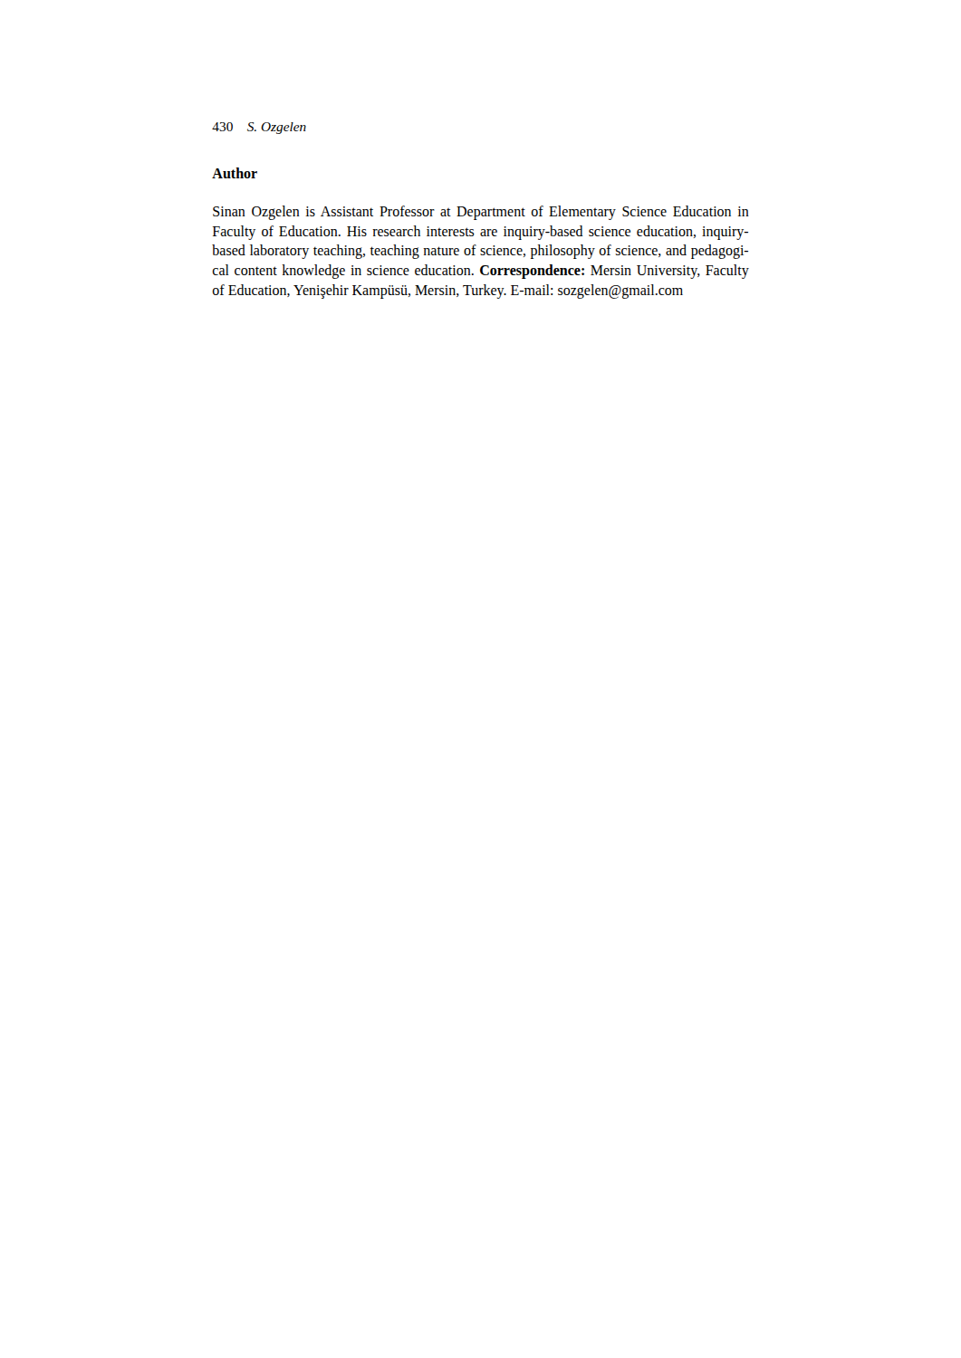430 S. Ozgelen
Author
Sinan Ozgelen is Assistant Professor at Department of Elementary Science Education in Faculty of Education. His research interests are inquiry-based science education, inquiry-based laboratory teaching, teaching nature of science, philosophy of science, and pedagogical content knowledge in science education. Correspondence: Mersin University, Faculty of Education, Yenişehir Kampüsü, Mersin, Turkey. E-mail: sozgelen@gmail.com